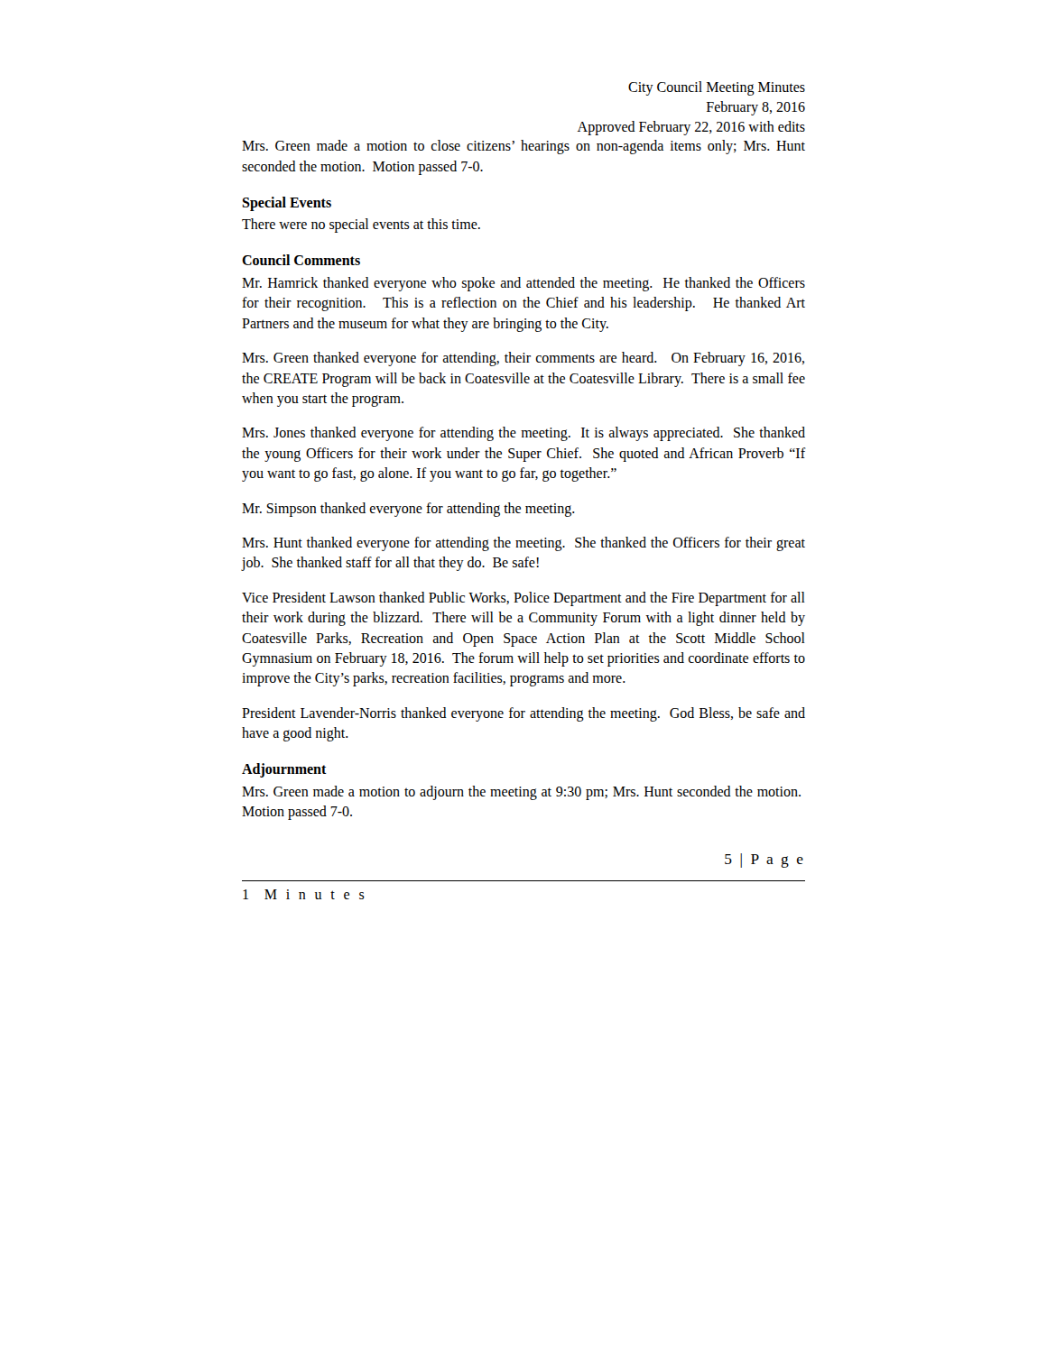City Council Meeting Minutes
February 8, 2016
Approved February 22, 2016 with edits
Mrs. Green made a motion to close citizens’ hearings on non-agenda items only; Mrs. Hunt seconded the motion. Motion passed 7-0.
Special Events
There were no special events at this time.
Council Comments
Mr. Hamrick thanked everyone who spoke and attended the meeting. He thanked the Officers for their recognition. This is a reflection on the Chief and his leadership. He thanked Art Partners and the museum for what they are bringing to the City.
Mrs. Green thanked everyone for attending, their comments are heard. On February 16, 2016, the CREATE Program will be back in Coatesville at the Coatesville Library. There is a small fee when you start the program.
Mrs. Jones thanked everyone for attending the meeting. It is always appreciated. She thanked the young Officers for their work under the Super Chief. She quoted and African Proverb “If you want to go fast, go alone. If you want to go far, go together.”
Mr. Simpson thanked everyone for attending the meeting.
Mrs. Hunt thanked everyone for attending the meeting. She thanked the Officers for their great job. She thanked staff for all that they do. Be safe!
Vice President Lawson thanked Public Works, Police Department and the Fire Department for all their work during the blizzard. There will be a Community Forum with a light dinner held by Coatesville Parks, Recreation and Open Space Action Plan at the Scott Middle School Gymnasium on February 18, 2016. The forum will help to set priorities and coordinate efforts to improve the City’s parks, recreation facilities, programs and more.
President Lavender-Norris thanked everyone for attending the meeting. God Bless, be safe and have a good night.
Adjournment
Mrs. Green made a motion to adjourn the meeting at 9:30 pm; Mrs. Hunt seconded the motion. Motion passed 7-0.
5 | P a g e
1 M i n u t e s